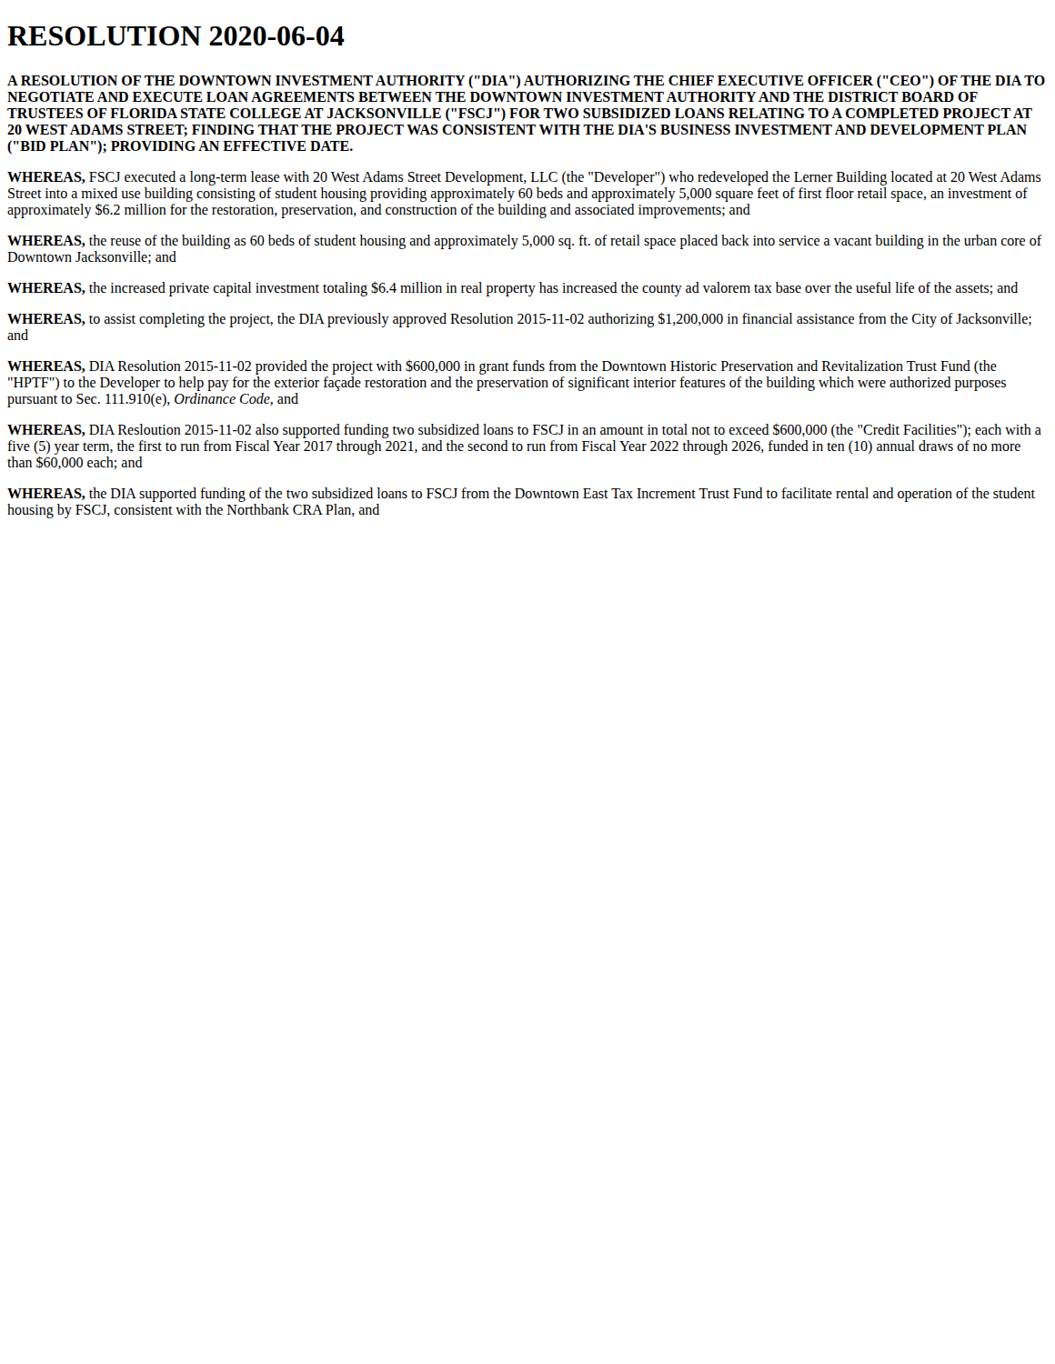RESOLUTION 2020-06-04
A RESOLUTION OF THE DOWNTOWN INVESTMENT AUTHORITY ("DIA") AUTHORIZING THE CHIEF EXECUTIVE OFFICER ("CEO") OF THE DIA TO NEGOTIATE AND EXECUTE LOAN AGREEMENTS BETWEEN THE DOWNTOWN INVESTMENT AUTHORITY AND THE DISTRICT BOARD OF TRUSTEES OF FLORIDA STATE COLLEGE AT JACKSONVILLE ("FSCJ") FOR TWO SUBSIDIZED LOANS RELATING TO A COMPLETED PROJECT AT 20 WEST ADAMS STREET; FINDING THAT THE PROJECT WAS CONSISTENT WITH THE DIA'S BUSINESS INVESTMENT AND DEVELOPMENT PLAN ("BID PLAN"); PROVIDING AN EFFECTIVE DATE.
WHEREAS, FSCJ executed a long-term lease with 20 West Adams Street Development, LLC (the "Developer") who redeveloped the Lerner Building located at 20 West Adams Street into a mixed use building consisting of student housing providing approximately 60 beds and approximately 5,000 square feet of first floor retail space, an investment of approximately $6.2 million for the restoration, preservation, and construction of the building and associated improvements; and
WHEREAS, the reuse of the building as 60 beds of student housing and approximately 5,000 sq. ft. of retail space placed back into service a vacant building in the urban core of Downtown Jacksonville; and
WHEREAS, the increased private capital investment totaling $6.4 million in real property has increased the county ad valorem tax base over the useful life of the assets; and
WHEREAS, to assist completing the project, the DIA previously approved Resolution 2015-11-02 authorizing $1,200,000 in financial assistance from the City of Jacksonville; and
WHEREAS, DIA Resolution 2015-11-02 provided the project with $600,000 in grant funds from the Downtown Historic Preservation and Revitalization Trust Fund (the "HPTF") to the Developer to help pay for the exterior façade restoration and the preservation of significant interior features of the building which were authorized purposes pursuant to Sec. 111.910(e), Ordinance Code, and
WHEREAS, DIA Resloution 2015-11-02 also supported funding two subsidized loans to FSCJ in an amount in total not to exceed $600,000 (the "Credit Facilities"); each with a five (5) year term, the first to run from Fiscal Year 2017 through 2021, and the second to run from Fiscal Year 2022 through 2026, funded in ten (10) annual draws of no more than $60,000 each; and
WHEREAS, the DIA supported funding of the two subsidized loans to FSCJ from the Downtown East Tax Increment Trust Fund to facilitate rental and operation of the student housing by FSCJ, consistent with the Northbank CRA Plan, and